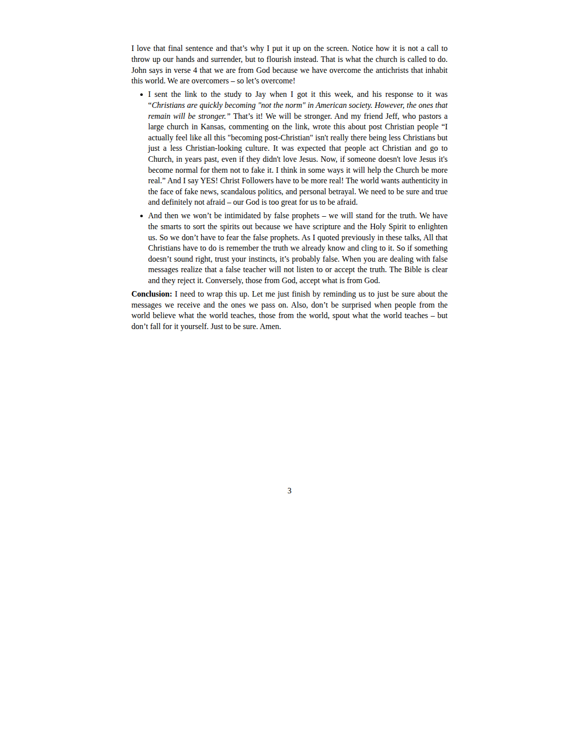I love that final sentence and that’s why I put it up on the screen. Notice how it is not a call to throw up our hands and surrender, but to flourish instead. That is what the church is called to do. John says in verse 4 that we are from God because we have overcome the antichrists that inhabit this world. We are overcomers – so let’s overcome!
I sent the link to the study to Jay when I got it this week, and his response to it was “Christians are quickly becoming "not the norm" in American society. However, the ones that remain will be stronger.” That’s it! We will be stronger. And my friend Jeff, who pastors a large church in Kansas, commenting on the link, wrote this about post Christian people “I actually feel like all this "becoming post-Christian" isn't really there being less Christians but just a less Christian-looking culture. It was expected that people act Christian and go to Church, in years past, even if they didn't love Jesus. Now, if someone doesn't love Jesus it's become normal for them not to fake it. I think in some ways it will help the Church be more real.” And I say YES! Christ Followers have to be more real! The world wants authenticity in the face of fake news, scandalous politics, and personal betrayal. We need to be sure and true and definitely not afraid – our God is too great for us to be afraid.
And then we won’t be intimidated by false prophets – we will stand for the truth. We have the smarts to sort the spirits out because we have scripture and the Holy Spirit to enlighten us. So we don’t have to fear the false prophets. As I quoted previously in these talks, All that Christians have to do is remember the truth we already know and cling to it. So if something doesn’t sound right, trust your instincts, it’s probably false. When you are dealing with false messages realize that a false teacher will not listen to or accept the truth. The Bible is clear and they reject it. Conversely, those from God, accept what is from God.
Conclusion: I need to wrap this up. Let me just finish by reminding us to just be sure about the messages we receive and the ones we pass on. Also, don’t be surprised when people from the world believe what the world teaches, those from the world, spout what the world teaches – but don’t fall for it yourself. Just to be sure. Amen.
3